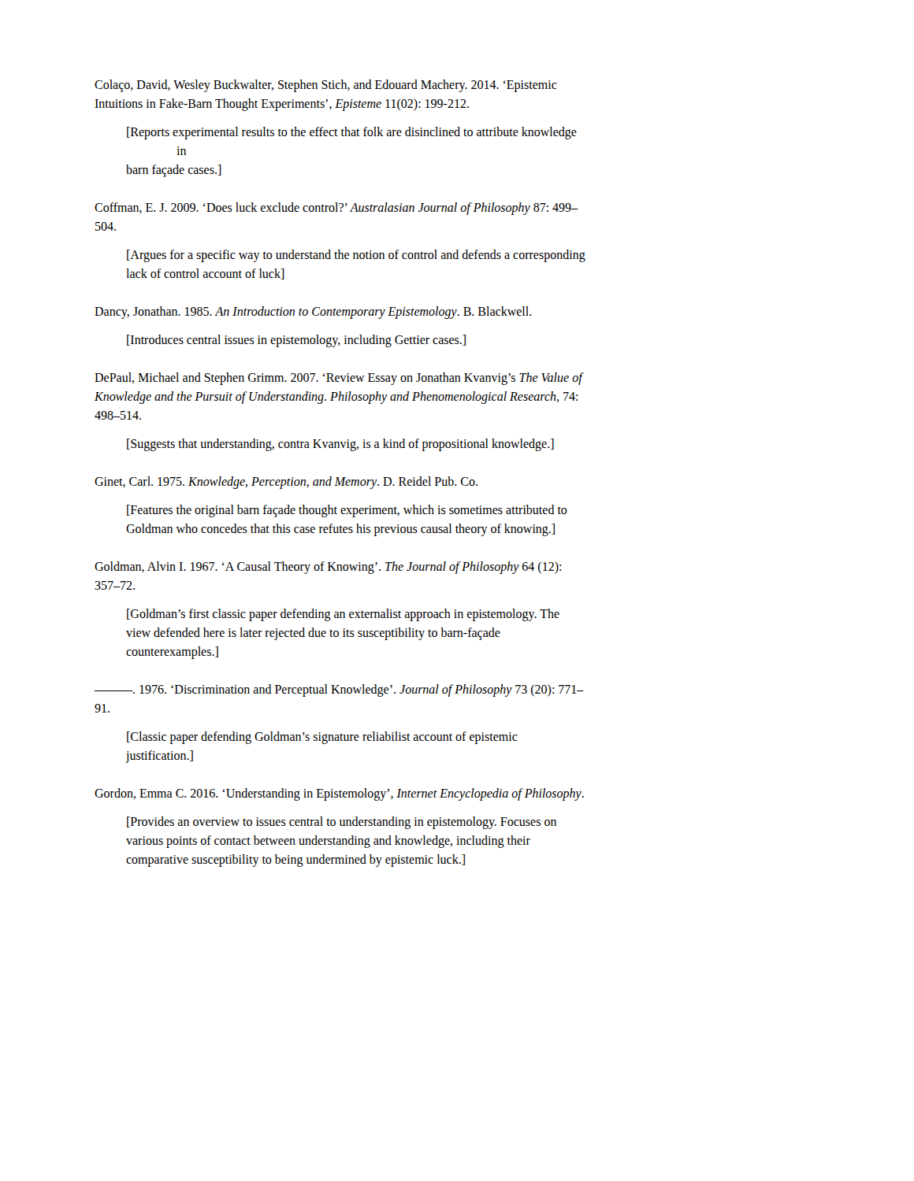Colaço, David, Wesley Buckwalter, Stephen Stich, and Edouard Machery. 2014. ‘Epistemic Intuitions in Fake-Barn Thought Experiments’, Episteme 11(02): 199-212.
[Reports experimental results to the effect that folk are disinclined to attribute knowledge in barn façade cases.]
Coffman, E. J. 2009. ‘Does luck exclude control?’ Australasian Journal of Philosophy 87: 499–504.
[Argues for a specific way to understand the notion of control and defends a corresponding lack of control account of luck]
Dancy, Jonathan. 1985. An Introduction to Contemporary Epistemology. B. Blackwell.
[Introduces central issues in epistemology, including Gettier cases.]
DePaul, Michael and Stephen Grimm. 2007. ‘Review Essay on Jonathan Kvanvig’s The Value of Knowledge and the Pursuit of Understanding. Philosophy and Phenomenological Research, 74: 498–514.
[Suggests that understanding, contra Kvanvig, is a kind of propositional knowledge.]
Ginet, Carl. 1975. Knowledge, Perception, and Memory. D. Reidel Pub. Co.
[Features the original barn façade thought experiment, which is sometimes attributed to Goldman who concedes that this case refutes his previous causal theory of knowing.]
Goldman, Alvin I. 1967. ‘A Causal Theory of Knowing’. The Journal of Philosophy 64 (12): 357–72.
[Goldman’s first classic paper defending an externalist approach in epistemology. The view defended here is later rejected due to its susceptibility to barn-façade counterexamples.]
———. 1976. ‘Discrimination and Perceptual Knowledge’. Journal of Philosophy 73 (20): 771–91.
[Classic paper defending Goldman’s signature reliabilist account of epistemic justification.]
Gordon, Emma C. 2016. ‘Understanding in Epistemology’, Internet Encyclopedia of Philosophy.
[Provides an overview to issues central to understanding in epistemology. Focuses on various points of contact between understanding and knowledge, including their comparative susceptibility to being undermined by epistemic luck.]